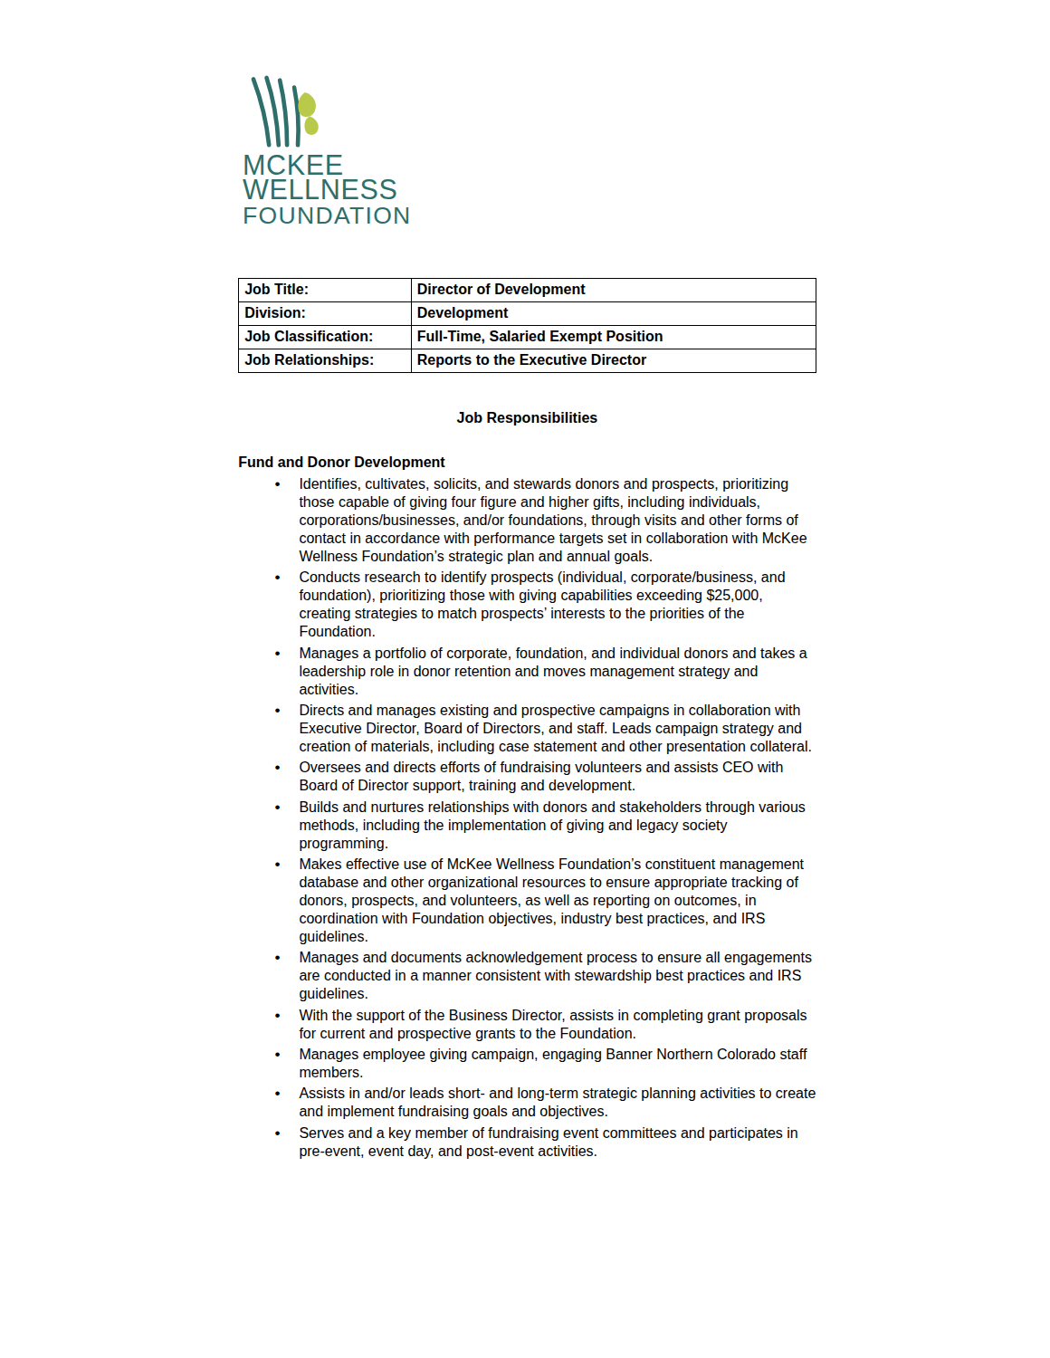MCKEE WELLNESS FOUNDATION
| Job Title: | Director of Development |
| Division: | Development |
| Job Classification: | Full-Time, Salaried Exempt Position |
| Job Relationships: | Reports to the Executive Director |
Job Responsibilities
Fund and Donor Development
Identifies, cultivates, solicits, and stewards donors and prospects, prioritizing those capable of giving four figure and higher gifts, including individuals, corporations/businesses, and/or foundations, through visits and other forms of contact in accordance with performance targets set in collaboration with McKee Wellness Foundation’s strategic plan and annual goals.
Conducts research to identify prospects (individual, corporate/business, and foundation), prioritizing those with giving capabilities exceeding $25,000, creating strategies to match prospects’ interests to the priorities of the Foundation.
Manages a portfolio of corporate, foundation, and individual donors and takes a leadership role in donor retention and moves management strategy and activities.
Directs and manages existing and prospective campaigns in collaboration with Executive Director, Board of Directors, and staff. Leads campaign strategy and creation of materials, including case statement and other presentation collateral.
Oversees and directs efforts of fundraising volunteers and assists CEO with Board of Director support, training and development.
Builds and nurtures relationships with donors and stakeholders through various methods, including the implementation of giving and legacy society programming.
Makes effective use of McKee Wellness Foundation’s constituent management database and other organizational resources to ensure appropriate tracking of donors, prospects, and volunteers, as well as reporting on outcomes, in coordination with Foundation objectives, industry best practices, and IRS guidelines.
Manages and documents acknowledgement process to ensure all engagements are conducted in a manner consistent with stewardship best practices and IRS guidelines.
With the support of the Business Director, assists in completing grant proposals for current and prospective grants to the Foundation.
Manages employee giving campaign, engaging Banner Northern Colorado staff members.
Assists in and/or leads short- and long-term strategic planning activities to create and implement fundraising goals and objectives.
Serves and a key member of fundraising event committees and participates in pre-event, event day, and post-event activities.